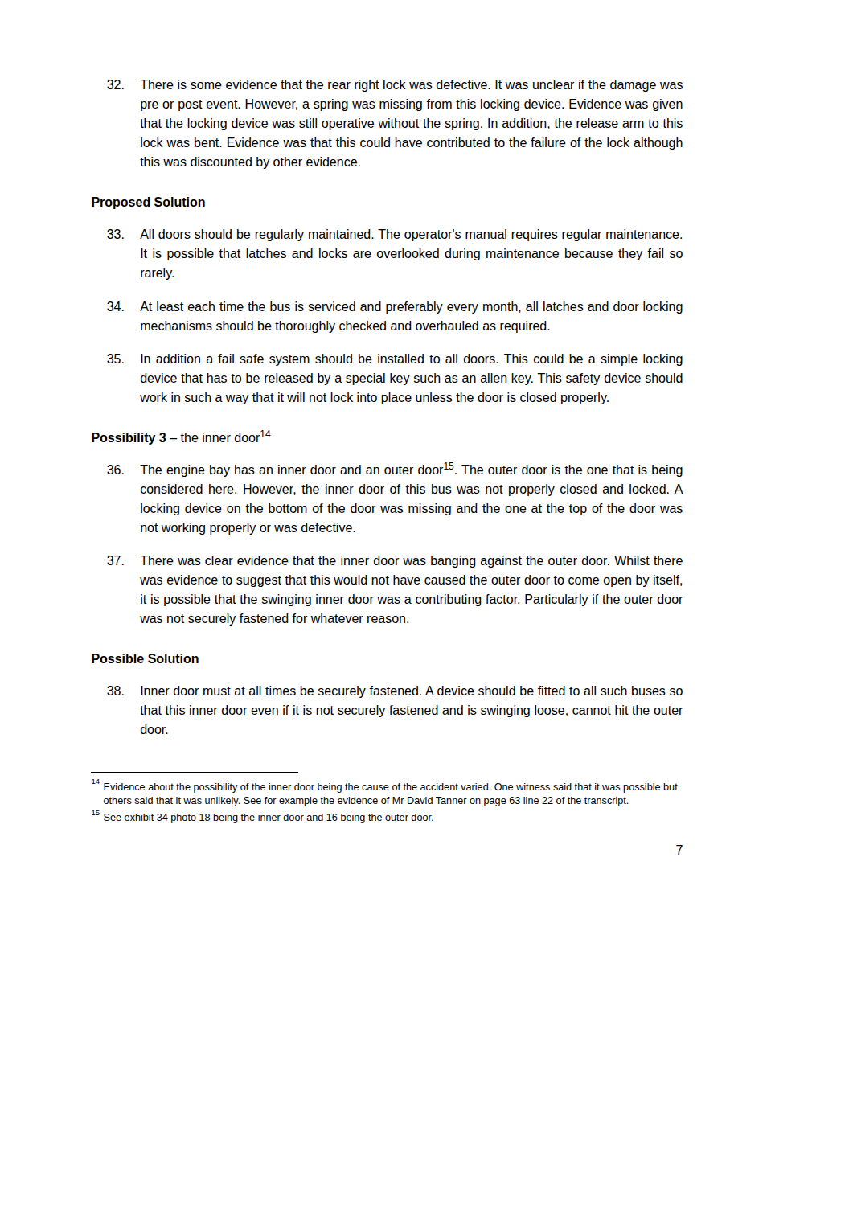32.
There is some evidence that the rear right lock was defective. It was unclear if the damage was pre or post event. However, a spring was missing from this locking device. Evidence was given that the locking device was still operative without the spring. In addition, the release arm to this lock was bent. Evidence was that this could have contributed to the failure of the lock although this was discounted by other evidence.
Proposed Solution
33.
All doors should be regularly maintained. The operator's manual requires regular maintenance. It is possible that latches and locks are overlooked during maintenance because they fail so rarely.
34.
At least each time the bus is serviced and preferably every month, all latches and door locking mechanisms should be thoroughly checked and overhauled as required.
35.
In addition a fail safe system should be installed to all doors. This could be a simple locking device that has to be released by a special key such as an allen key. This safety device should work in such a way that it will not lock into place unless the door is closed properly.
Possibility 3 – the inner door14
36.
The engine bay has an inner door and an outer door15. The outer door is the one that is being considered here. However, the inner door of this bus was not properly closed and locked. A locking device on the bottom of the door was missing and the one at the top of the door was not working properly or was defective.
37.
There was clear evidence that the inner door was banging against the outer door. Whilst there was evidence to suggest that this would not have caused the outer door to come open by itself, it is possible that the swinging inner door was a contributing factor. Particularly if the outer door was not securely fastened for whatever reason.
Possible Solution
38.
Inner door must at all times be securely fastened. A device should be fitted to all such buses so that this inner door even if it is not securely fastened and is swinging loose, cannot hit the outer door.
14Evidence about the possibility of the inner door being the cause of the accident varied. One witness said that it was possible but others said that it was unlikely. See for example the evidence of Mr David Tanner on page 63 line 22 of the transcript.
15See exhibit 34 photo 18 being the inner door and 16 being the outer door.
7